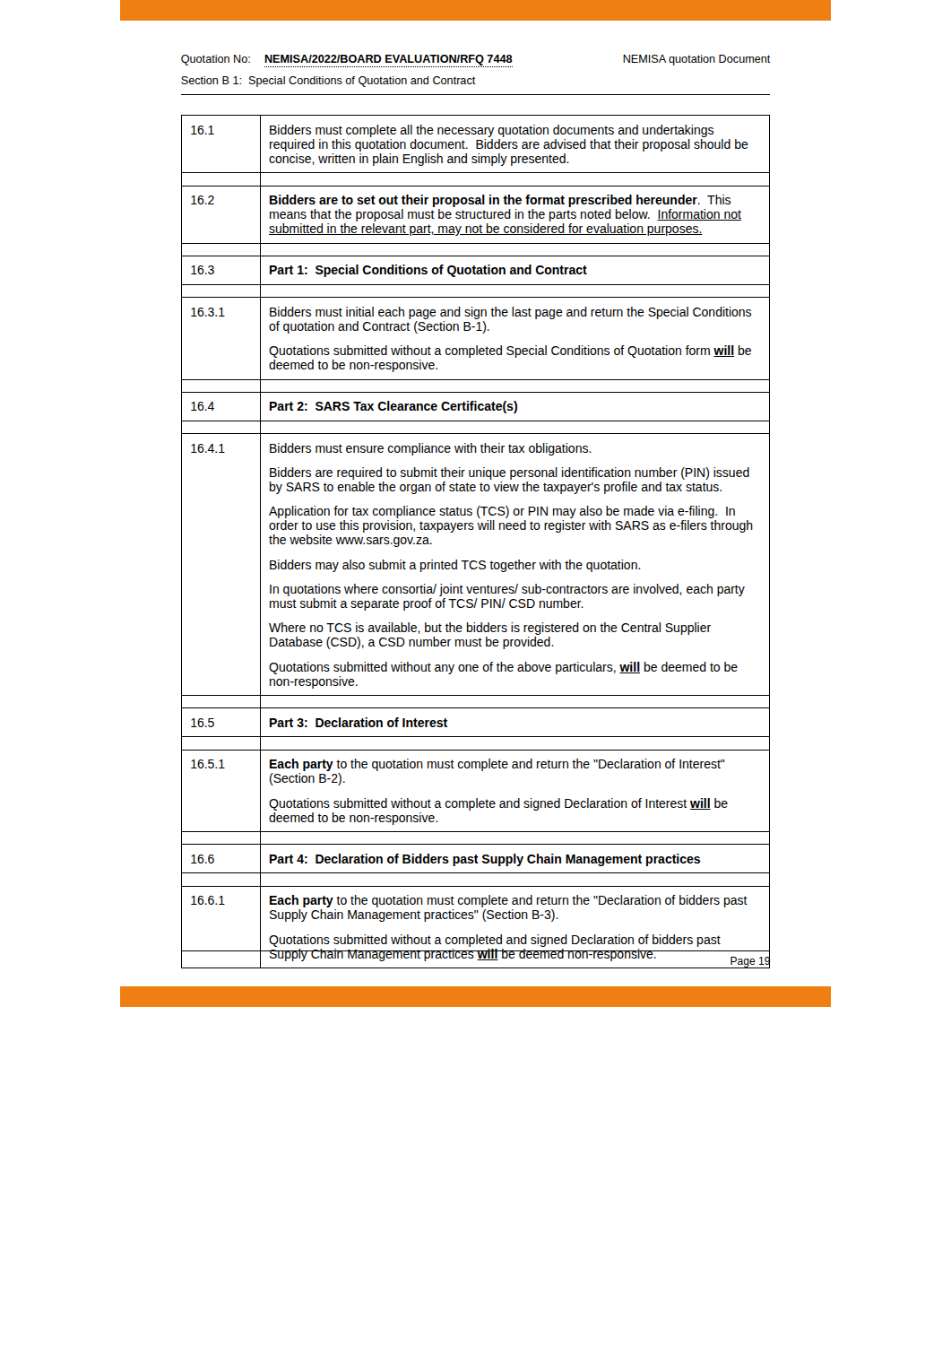Quotation No: NEMISA/2022/BOARD EVALUATION/RFQ 7448
NEMISA quotation Document
Section B 1: Special Conditions of Quotation and Contract
| 16.1 | Bidders must complete all the necessary quotation documents and undertakings required in this quotation document. Bidders are advised that their proposal should be concise, written in plain English and simply presented. |
| 16.2 | Bidders are to set out their proposal in the format prescribed hereunder . This means that the proposal must be structured in the parts noted below. Information not submitted in the relevant part, may not be considered for evaluation purposes. |
| 16.3 | Part 1: Special Conditions of Quotation and Contract |
| 16.3.1 | Bidders must initial each page and sign the last page and return the Special Conditions of quotation and Contract (Section B-1). Quotations submitted without a completed Special Conditions of Quotation form will be deemed to be non-responsive. |
| 16.4 | Part 2: SARS Tax Clearance Certificate(s) |
| 16.4.1 | Bidders must ensure compliance with their tax obligations. Bidders are required to submit their unique personal identification number (PIN) issued by SARS to enable the organ of state to view the taxpayer's profile and tax status. Application for tax compliance status (TCS) or PIN may also be made via e-filing. In order to use this provision, taxpayers will need to register with SARS as e-filers through the website www.sars.gov.za. Bidders may also submit a printed TCS together with the quotation. In quotations where consortia/ joint ventures/ sub-contractors are involved, each party must submit a separate proof of TCS/ PIN/ CSD number. Where no TCS is available, but the bidders is registered on the Central Supplier Database (CSD), a CSD number must be provided. Quotations submitted without any one of the above particulars, will be deemed to be non-responsive. |
| 16.5 | Part 3: Declaration of Interest |
| 16.5.1 | Each party to the quotation must complete and return the "Declaration of Interest" (Section B-2). Quotations submitted without a complete and signed Declaration of Interest will be deemed to be non-responsive. |
| 16.6 | Part 4: Declaration of Bidders past Supply Chain Management practices |
| 16.6.1 | Each party to the quotation must complete and return the "Declaration of bidders past Supply Chain Management practices" (Section B-3). Quotations submitted without a completed and signed Declaration of bidders past Supply Chain Management practices will be deemed non-responsive. |
Page 19